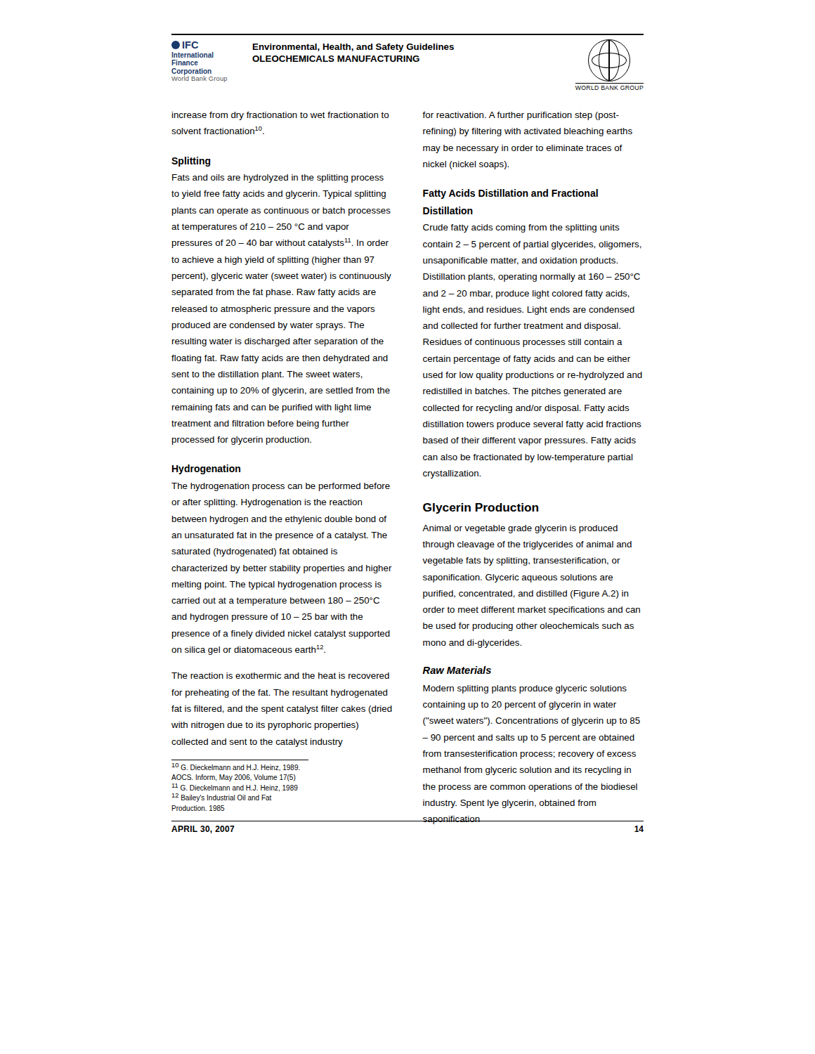IFC
International
Finance
Corporation
World Bank Group
Environmental, Health, and Safety Guidelines
OLEOCHEMICALS MANUFACTURING
WORLD BANK GROUP
increase from dry fractionation to wet fractionation to solvent fractionation10.
Splitting
Fats and oils are hydrolyzed in the splitting process to yield free fatty acids and glycerin. Typical splitting plants can operate as continuous or batch processes at temperatures of 210 – 250 °C and vapor pressures of 20 – 40 bar without catalysts11. In order to achieve a high yield of splitting (higher than 97 percent), glyceric water (sweet water) is continuously separated from the fat phase. Raw fatty acids are released to atmospheric pressure and the vapors produced are condensed by water sprays. The resulting water is discharged after separation of the floating fat. Raw fatty acids are then dehydrated and sent to the distillation plant. The sweet waters, containing up to 20% of glycerin, are settled from the remaining fats and can be purified with light lime treatment and filtration before being further processed for glycerin production.
Hydrogenation
The hydrogenation process can be performed before or after splitting. Hydrogenation is the reaction between hydrogen and the ethylenic double bond of an unsaturated fat in the presence of a catalyst. The saturated (hydrogenated) fat obtained is characterized by better stability properties and higher melting point. The typical hydrogenation process is carried out at a temperature between 180 – 250°C and hydrogen pressure of 10 – 25 bar with the presence of a finely divided nickel catalyst supported on silica gel or diatomaceous earth12.
The reaction is exothermic and the heat is recovered for preheating of the fat. The resultant hydrogenated fat is filtered, and the spent catalyst filter cakes (dried with nitrogen due to its pyrophoric properties) collected and sent to the catalyst industry
10 G. Dieckelmann and H.J. Heinz, 1989.
AOCS. Inform, May 2006, Volume 17(5)
11 G. Dieckelmann and H.J. Heinz, 1989
12 Bailey's Industrial Oil and Fat Production. 1985
for reactivation. A further purification step (post-refining) by filtering with activated bleaching earths may be necessary in order to eliminate traces of nickel (nickel soaps).
Fatty Acids Distillation and Fractional Distillation
Crude fatty acids coming from the splitting units contain 2 – 5 percent of partial glycerides, oligomers, unsaponificable matter, and oxidation products. Distillation plants, operating normally at 160 – 250°C and 2 – 20 mbar, produce light colored fatty acids, light ends, and residues. Light ends are condensed and collected for further treatment and disposal. Residues of continuous processes still contain a certain percentage of fatty acids and can be either used for low quality productions or re-hydrolyzed and redistilled in batches. The pitches generated are collected for recycling and/or disposal. Fatty acids distillation towers produce several fatty acid fractions based of their different vapor pressures. Fatty acids can also be fractionated by low-temperature partial crystallization.
Glycerin Production
Animal or vegetable grade glycerin is produced through cleavage of the triglycerides of animal and vegetable fats by splitting, transesterification, or saponification. Glyceric aqueous solutions are purified, concentrated, and distilled (Figure A.2) in order to meet different market specifications and can be used for producing other oleochemicals such as mono and di-glycerides.
Raw Materials
Modern splitting plants produce glyceric solutions containing up to 20 percent of glycerin in water ("sweet waters"). Concentrations of glycerin up to 85 – 90 percent and salts up to 5 percent are obtained from transesterification process; recovery of excess methanol from glyceric solution and its recycling in the process are common operations of the biodiesel industry. Spent lye glycerin, obtained from saponification
APRIL 30, 2007 14